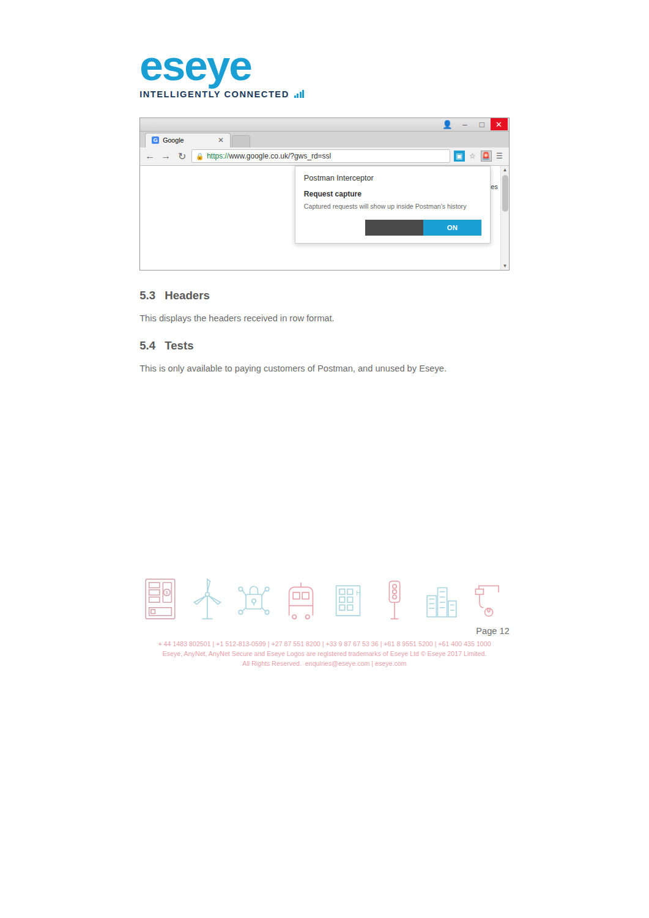eseye
INTELLIGENTLY CONNECTED
👤
–
□
✕
G Google ✕
← → ↻
🔒 https://www.google.co.uk/?gws_rd=ssl
▣ ☆ 🚨 ☰
ages
Postman Interceptor
Request capture
Captured requests will show up inside Postman's history
ON
▲
▼
5.3 Headers
This displays the headers received in row format.
5.4 Tests
This is only available to paying customers of Postman, and unused by Eseye.
$
H
Page 12
+ 44 1483 802501 | +1 512-813-0599 | +27 87 551 8200 | +33 9 87 67 53 36 | +61 8 9551 5200 | +61 400 435 1000
Eseye, AnyNet, AnyNet Secure and Eseye Logos are registered trademarks of Eseye Ltd © Eseye 2017 Limited.
All Rights Reserved. enquiries@eseye.com | eseye.com